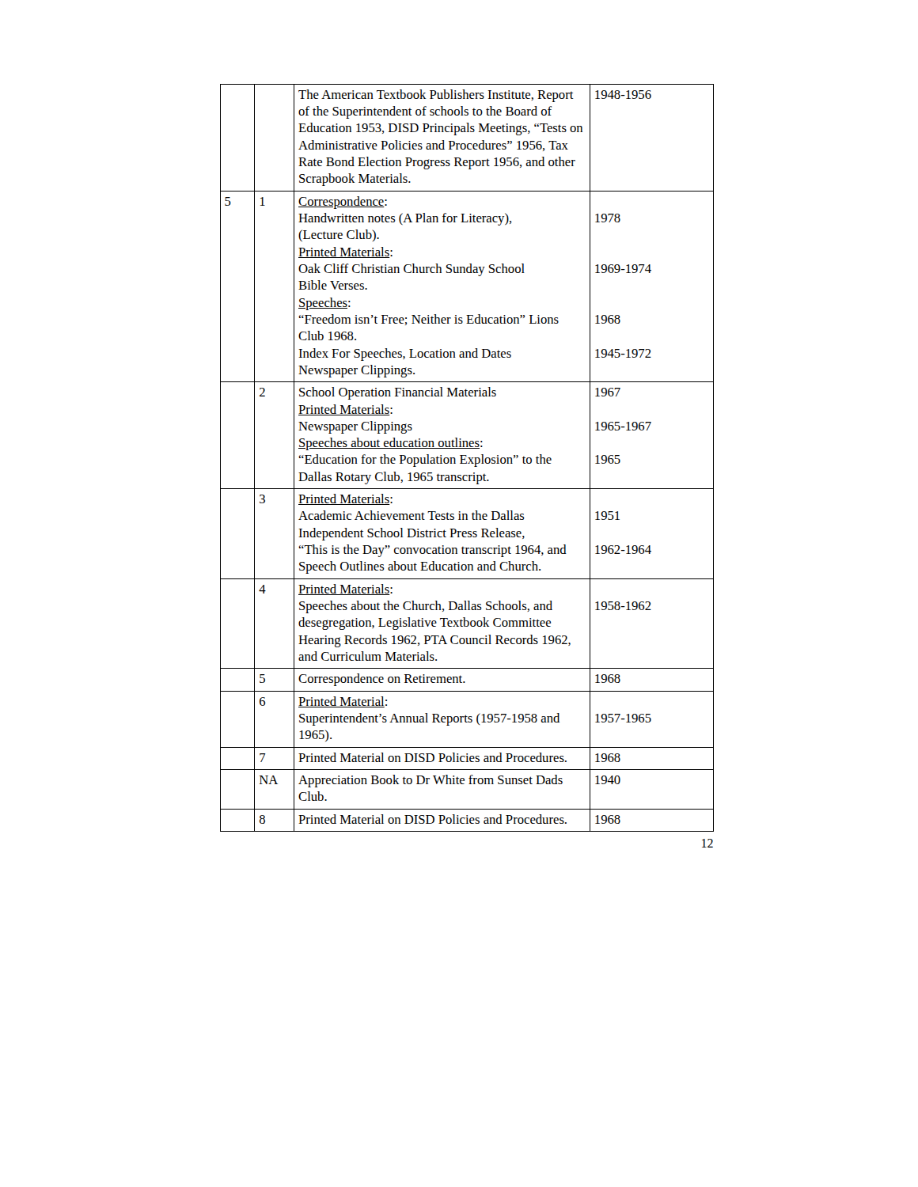| | | The American Textbook Publishers Institute, Report of the Superintendent of schools to the Board of Education 1953, DISD Principals Meetings, “Tests on Administrative Policies and Procedures” 1956, Tax Rate Bond Election Progress Report 1956, and other Scrapbook Materials. | 1948-1956 |
| 5 | 1 | Correspondence : Handwritten notes (A Plan for Literacy), (Lecture Club). Printed Materials : Oak Cliff Christian Church Sunday School Bible Verses. Speeches : “Freedom isn’t Free; Neither is Education” Lions Club 1968. Index For Speeches, Location and Dates Newspaper Clippings. | 1978 1969-1974 1968 1945-1972 |
| | 2 | School Operation Financial Materials Printed Materials : Newspaper Clippings Speeches about education outlines : “Education for the Population Explosion” to the Dallas Rotary Club, 1965 transcript. | 1967 1965-1967 1965 |
| | 3 | Printed Materials : Academic Achievement Tests in the Dallas Independent School District Press Release, “This is the Day” convocation transcript 1964, and Speech Outlines about Education and Church. | 1951 1962-1964 |
| | 4 | Printed Materials : Speeches about the Church, Dallas Schools, and desegregation, Legislative Textbook Committee Hearing Records 1962, PTA Council Records 1962, and Curriculum Materials. | 1958-1962 |
| | 5 | Correspondence on Retirement. | 1968 |
| | 6 | Printed Material : Superintendent’s Annual Reports (1957-1958 and 1965). | 1957-1965 |
| | 7 | Printed Material on DISD Policies and Procedures. | 1968 |
| | NA | Appreciation Book to Dr White from Sunset Dads Club. | 1940 |
| | 8 | Printed Material on DISD Policies and Procedures. | 1968 |
12